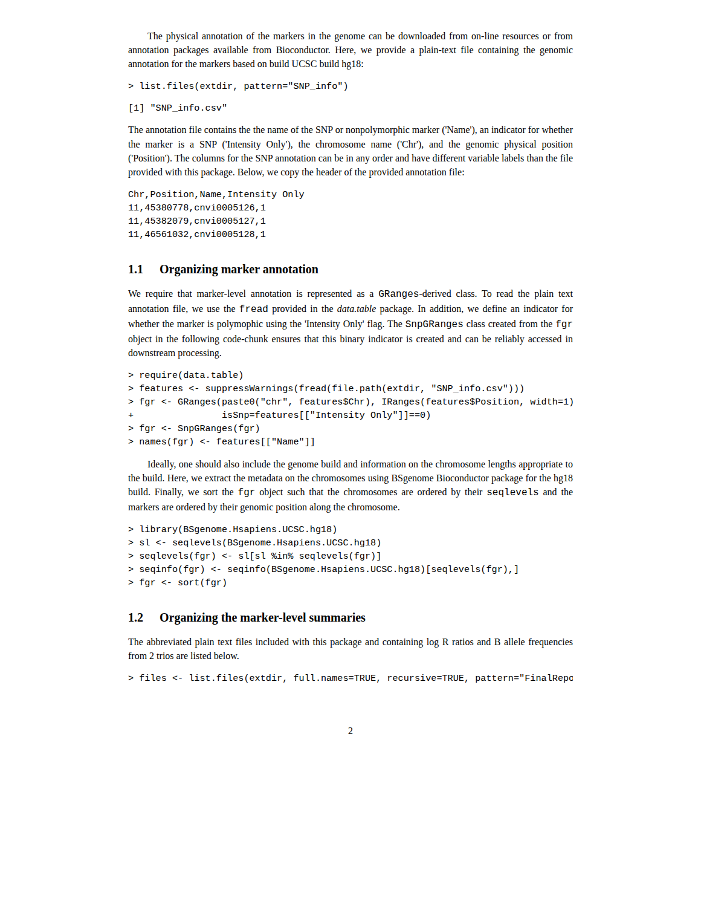The physical annotation of the markers in the genome can be downloaded from on-line resources or from annotation packages available from Bioconductor. Here, we provide a plain-text file containing the genomic annotation for the markers based on build UCSC build hg18:
> list.files(extdir, pattern="SNP_info")
[1] "SNP_info.csv"
The annotation file contains the the name of the SNP or nonpolymorphic marker ('Name'), an indicator for whether the marker is a SNP ('Intensity Only'), the chromosome name ('Chr'), and the genomic physical position ('Position'). The columns for the SNP annotation can be in any order and have different variable labels than the file provided with this package. Below, we copy the header of the provided annotation file:
Chr,Position,Name,Intensity Only
11,45380778,cnvi0005126,1
11,45382079,cnvi0005127,1
11,46561032,cnvi0005128,1
1.1 Organizing marker annotation
We require that marker-level annotation is represented as a GRanges-derived class. To read the plain text annotation file, we use the fread provided in the data.table package. In addition, we define an indicator for whether the marker is polymophic using the 'Intensity Only' flag. The SnpGRanges class created from the fgr object in the following code-chunk ensures that this binary indicator is created and can be reliably accessed in downstream processing.
> require(data.table)
> features <- suppressWarnings(fread(file.path(extdir, "SNP_info.csv")))
> fgr <- GRanges(paste0("chr", features$Chr), IRanges(features$Position, width=1),
+                isSnp=features[["Intensity Only"]]==0)
> fgr <- SnpGRanges(fgr)
> names(fgr) <- features[["Name"]]
Ideally, one should also include the genome build and information on the chromosome lengths appropriate to the build. Here, we extract the metadata on the chromosomes using BSgenome Bioconductor package for the hg18 build. Finally, we sort the fgr object such that the chromosomes are ordered by their seqlevels and the markers are ordered by their genomic position along the chromosome.
> library(BSgenome.Hsapiens.UCSC.hg18)
> sl <- seqlevels(BSgenome.Hsapiens.UCSC.hg18)
> seqlevels(fgr) <- sl[sl %in% seqlevels(fgr)]
> seqinfo(fgr) <- seqinfo(BSgenome.Hsapiens.UCSC.hg18)[seqlevels(fgr),]
> fgr <- sort(fgr)
1.2 Organizing the marker-level summaries
The abbreviated plain text files included with this package and containing log R ratios and B allele frequencies from 2 trios are listed below.
> files <- list.files(extdir, full.names=TRUE, recursive=TRUE, pattern="FinalReport")
2